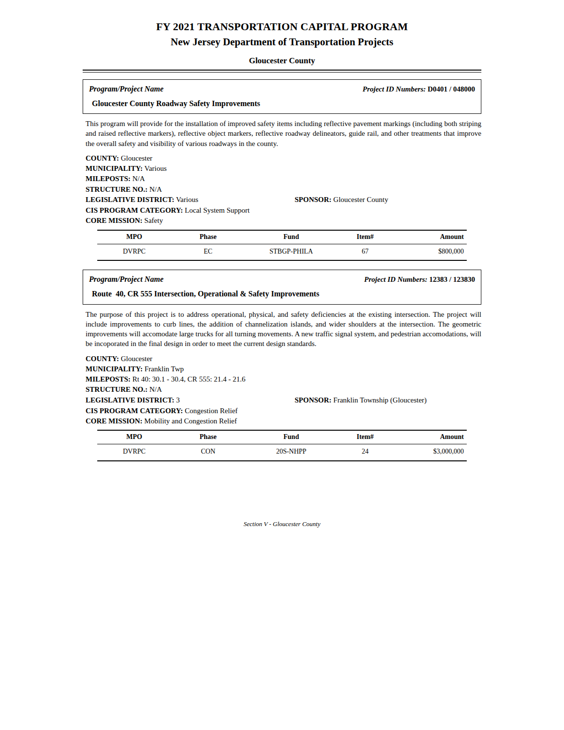FY 2021 TRANSPORTATION CAPITAL PROGRAM
New Jersey Department of Transportation Projects
Gloucester County
Program/Project Name Project ID Numbers: D0401 / 048000
Gloucester County Roadway Safety Improvements
This program will provide for the installation of improved safety items including reflective pavement markings (including both striping and raised reflective markers), reflective object markers, reflective roadway delineators, guide rail, and other treatments that improve the overall safety and visibility of various roadways in the county.
COUNTY: Gloucester
MUNICIPALITY: Various
MILEPOSTS: N/A
STRUCTURE NO.: N/A
LEGISLATIVE DISTRICT: Various
SPONSOR: Gloucester County
CIS PROGRAM CATEGORY: Local System Support
CORE MISSION: Safety
| MPO | Phase | Fund | Item# | Amount |
| --- | --- | --- | --- | --- |
| DVRPC | EC | STBGP-PHILA | 67 | $800,000 |
Program/Project Name Project ID Numbers: 12383 / 123830
Route 40, CR 555 Intersection, Operational & Safety Improvements
The purpose of this project is to address operational, physical, and safety deficiencies at the existing intersection. The project will include improvements to curb lines, the addition of channelization islands, and wider shoulders at the intersection. The geometric improvements will accomodate large trucks for all turning movements. A new traffic signal system, and pedestrian accomodations, will be incoporated in the final design in order to meet the current design standards.
COUNTY: Gloucester
MUNICIPALITY: Franklin Twp
MILEPOSTS: Rt 40: 30.1 - 30.4, CR 555: 21.4 - 21.6
STRUCTURE NO.: N/A
LEGISLATIVE DISTRICT: 3
SPONSOR: Franklin Township (Gloucester)
CIS PROGRAM CATEGORY: Congestion Relief
CORE MISSION: Mobility and Congestion Relief
| MPO | Phase | Fund | Item# | Amount |
| --- | --- | --- | --- | --- |
| DVRPC | CON | 20S-NHPP | 24 | $3,000,000 |
Section V - Gloucester County